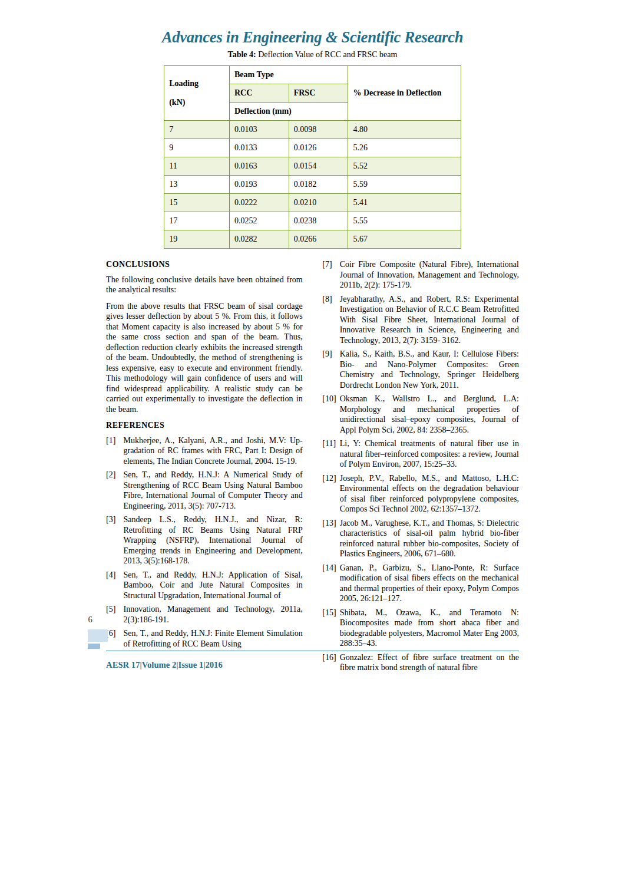Advances in Engineering & Scientific Research
Table 4: Deflection Value of RCC and FRSC beam
| Loading (kN) | Beam Type | % Decrease in Deflection |
| RCC | FRSC |
| Deflection (mm) |
| 7 | 0.0103 | 0.0098 | 4.80 |
| 9 | 0.0133 | 0.0126 | 5.26 |
| 11 | 0.0163 | 0.0154 | 5.52 |
| 13 | 0.0193 | 0.0182 | 5.59 |
| 15 | 0.0222 | 0.0210 | 5.41 |
| 17 | 0.0252 | 0.0238 | 5.55 |
| 19 | 0.0282 | 0.0266 | 5.67 |
CONCLUSIONS
The following conclusive details have been obtained from the analytical results:
From the above results that FRSC beam of sisal cordage gives lesser deflection by about 5 %. From this, it follows that Moment capacity is also increased by about 5 % for the same cross section and span of the beam. Thus, deflection reduction clearly exhibits the increased strength of the beam. Undoubtedly, the method of strengthening is less expensive, easy to execute and environment friendly. This methodology will gain confidence of users and will find widespread applicability. A realistic study can be carried out experimentally to investigate the deflection in the beam.
REFERENCES
Mukherjee, A., Kalyani, A.R., and Joshi, M.V: Up-gradation of RC frames with FRC, Part I: Design of elements, The Indian Concrete Journal, 2004. 15-19.
Sen, T., and Reddy, H.N.J: A Numerical Study of Strengthening of RCC Beam Using Natural Bamboo Fibre, International Journal of Computer Theory and Engineering, 2011, 3(5): 707-713.
Sandeep L.S., Reddy, H.N.J., and Nizar, R: Retrofitting of RC Beams Using Natural FRP Wrapping (NSFRP), International Journal of Emerging trends in Engineering and Development, 2013, 3(5):168-178.
Sen, T., and Reddy, H.N.J: Application of Sisal, Bamboo, Coir and Jute Natural Composites in Structural Upgradation, International Journal of
Innovation, Management and Technology, 2011a, 2(3):186-191.
Sen, T., and Reddy, H.N.J: Finite Element Simulation of Retrofitting of RCC Beam Using
Coir Fibre Composite (Natural Fibre), International Journal of Innovation, Management and Technology, 2011b, 2(2): 175-179.
Jeyabharathy, A.S., and Robert, R.S: Experimental Investigation on Behavior of R.C.C Beam Retrofitted With Sisal Fibre Sheet, International Journal of Innovative Research in Science, Engineering and Technology, 2013, 2(7): 3159- 3162.
Kalia, S., Kaith, B.S., and Kaur, I: Cellulose Fibers: Bio- and Nano-Polymer Composites: Green Chemistry and Technology, Springer Heidelberg Dordrecht London New York, 2011.
Oksman K., Wallstro L., and Berglund, L.A: Morphology and mechanical properties of unidirectional sisal–epoxy composites, Journal of Appl Polym Sci, 2002, 84: 2358–2365.
Li, Y: Chemical treatments of natural fiber use in natural fiber–reinforced composites: a review, Journal of Polym Environ, 2007, 15:25–33.
Joseph, P.V., Rabello, M.S., and Mattoso, L.H.C: Environmental effects on the degradation behaviour of sisal fiber reinforced polypropylene composites, Compos Sci Technol 2002, 62:1357–1372.
Jacob M., Varughese, K.T., and Thomas, S: Dielectric characteristics of sisal-oil palm hybrid bio-fiber reinforced natural rubber bio-composites, Society of Plastics Engineers, 2006, 671–680.
Ganan, P., Garbizu, S., Llano-Ponte, R: Surface modification of sisal fibers effects on the mechanical and thermal properties of their epoxy, Polym Compos 2005, 26:121–127.
Shibata, M., Ozawa, K., and Teramoto N: Biocomposites made from short abaca fiber and biodegradable polyesters, Macromol Mater Eng 2003, 288:35–43.
Gonzalez: Effect of fibre surface treatment on the fibre matrix bond strength of natural fibre
6
AESR 17|Volume 2|Issue 1|2016